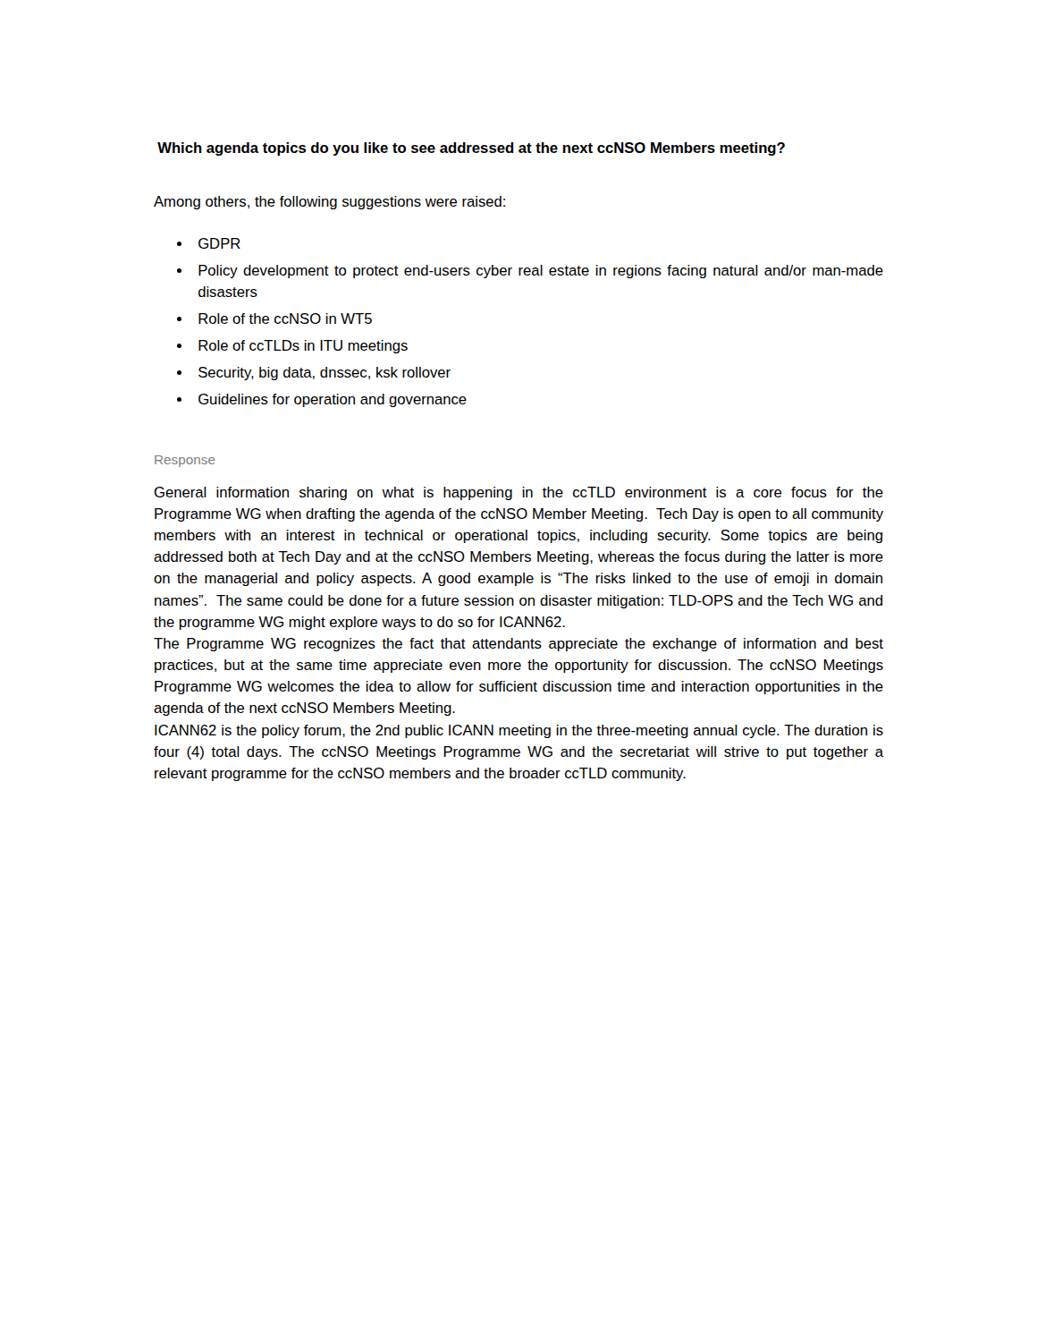Which agenda topics do you like to see addressed at the next ccNSO Members meeting?
Among others, the following suggestions were raised:
GDPR
Policy development to protect end-users cyber real estate in regions facing natural and/or man-made disasters
Role of the ccNSO in WT5
Role of ccTLDs in ITU meetings
Security, big data, dnssec, ksk rollover
Guidelines for operation and governance
Response
General information sharing on what is happening in the ccTLD environment is a core focus for the Programme WG when drafting the agenda of the ccNSO Member Meeting. Tech Day is open to all community members with an interest in technical or operational topics, including security. Some topics are being addressed both at Tech Day and at the ccNSO Members Meeting, whereas the focus during the latter is more on the managerial and policy aspects. A good example is “The risks linked to the use of emoji in domain names”. The same could be done for a future session on disaster mitigation: TLD-OPS and the Tech WG and the programme WG might explore ways to do so for ICANN62.
The Programme WG recognizes the fact that attendants appreciate the exchange of information and best practices, but at the same time appreciate even more the opportunity for discussion. The ccNSO Meetings Programme WG welcomes the idea to allow for sufficient discussion time and interaction opportunities in the agenda of the next ccNSO Members Meeting.
ICANN62 is the policy forum, the 2nd public ICANN meeting in the three-meeting annual cycle. The duration is four (4) total days. The ccNSO Meetings Programme WG and the secretariat will strive to put together a relevant programme for the ccNSO members and the broader ccTLD community.